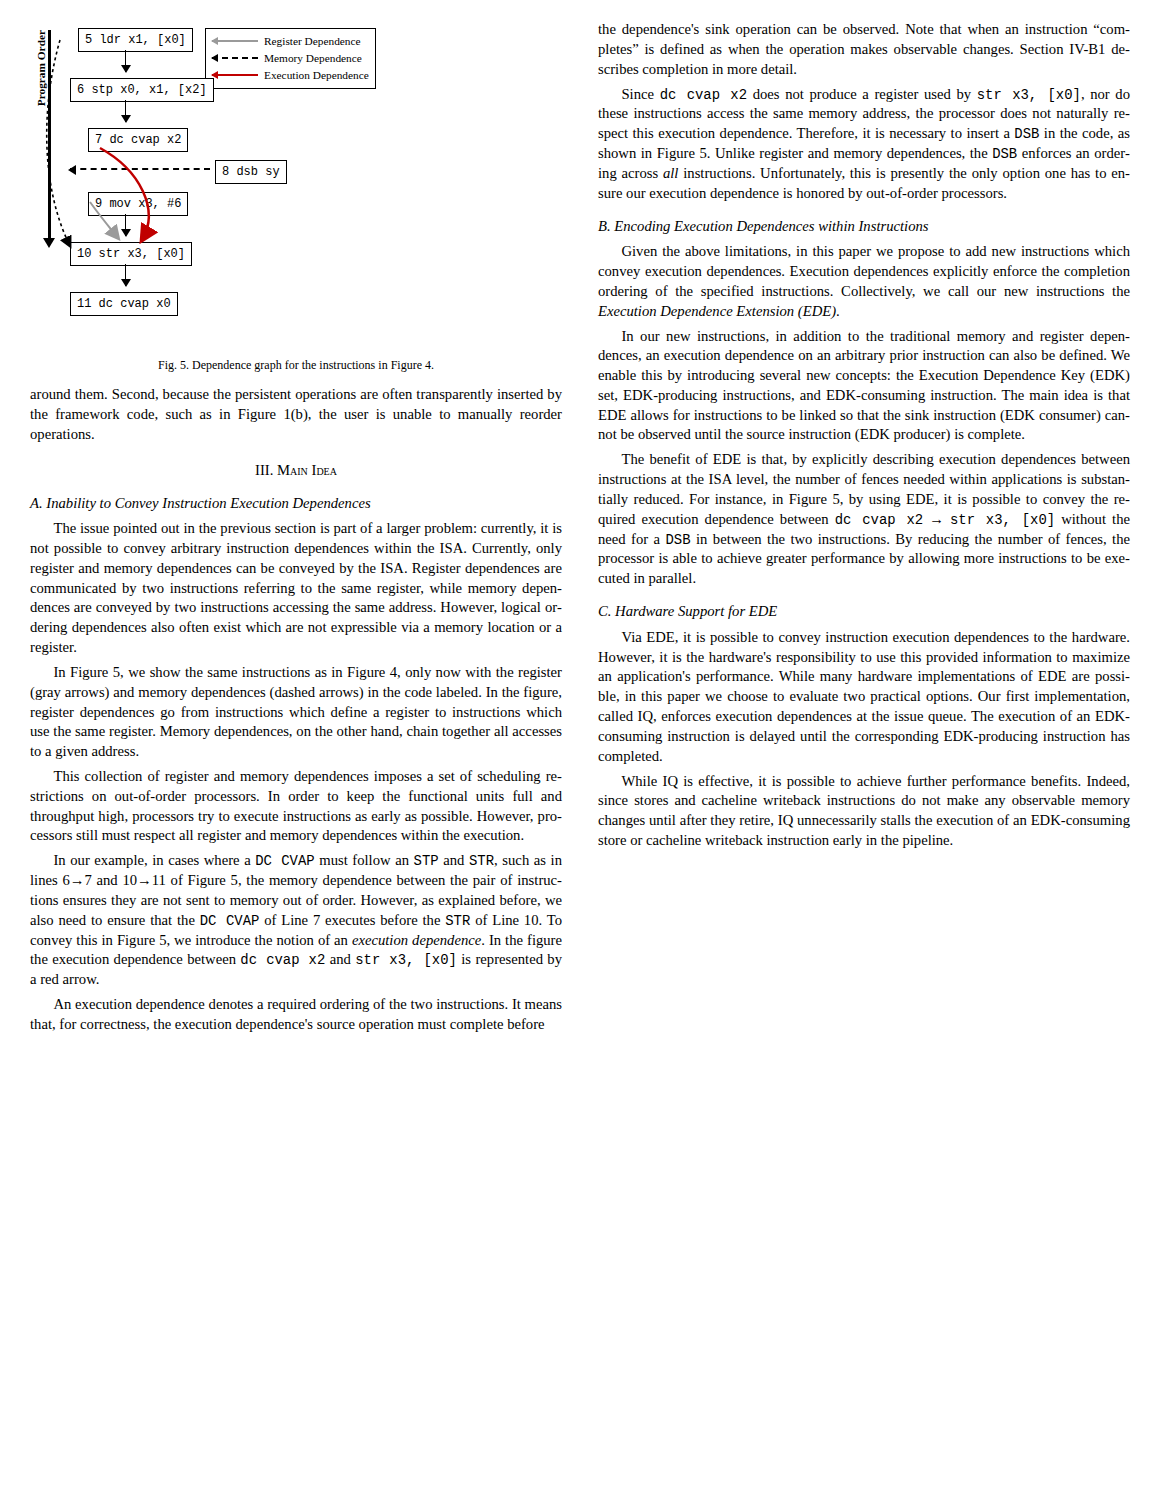Program Order
Register Dependence
Memory Dependence
Execution Dependence
5 ldr x1, [x0]
6 stp x0, x1, [x2]
7 dc cvap x2
8 dsb sy
9 mov x3, #6
10 str x3, [x0]
11 dc cvap x0
Fig. 5. Dependence graph for the instructions in Figure 4.
around them. Second, because the persistent operations are often transparently inserted by the framework code, such as in Figure 1(b), the user is unable to manually reorder operations.
III. Main Idea
A. Inability to Convey Instruction Execution Dependences
The issue pointed out in the previous section is part of a larger problem: currently, it is not possible to convey arbitrary instruction dependences within the ISA. Currently, only register and memory dependences can be conveyed by the ISA. Register dependences are communicated by two instructions referring to the same register, while memory dependences are conveyed by two instructions accessing the same address. However, logical ordering dependences also often exist which are not expressible via a memory location or a register.
In Figure 5, we show the same instructions as in Figure 4, only now with the register (gray arrows) and memory dependences (dashed arrows) in the code labeled. In the figure, register dependences go from instructions which define a register to instructions which use the same register. Memory dependences, on the other hand, chain together all accesses to a given address.
This collection of register and memory dependences imposes a set of scheduling restrictions on out-of-order processors. In order to keep the functional units full and throughput high, processors try to execute instructions as early as possible. However, processors still must respect all register and memory dependences within the execution.
In our example, in cases where a DC CVAP must follow an STP and STR, such as in lines 6→7 and 10→11 of Figure 5, the memory dependence between the pair of instructions ensures they are not sent to memory out of order. However, as explained before, we also need to ensure that the DC CVAP of Line 7 executes before the STR of Line 10. To convey this in Figure 5, we introduce the notion of an execution dependence. In the figure the execution dependence between dc cvap x2 and str x3, [x0] is represented by a red arrow.
An execution dependence denotes a required ordering of the two instructions. It means that, for correctness, the execution dependence's source operation must complete before
the dependence's sink operation can be observed. Note that when an instruction “completes” is defined as when the operation makes observable changes. Section IV-B1 describes completion in more detail.
Since dc cvap x2 does not produce a register used by str x3, [x0], nor do these instructions access the same memory address, the processor does not naturally respect this execution dependence. Therefore, it is necessary to insert a DSB in the code, as shown in Figure 5. Unlike register and memory dependences, the DSB enforces an ordering across all instructions. Unfortunately, this is presently the only option one has to ensure our execution dependence is honored by out-of-order processors.
B. Encoding Execution Dependences within Instructions
Given the above limitations, in this paper we propose to add new instructions which convey execution dependences. Execution dependences explicitly enforce the completion ordering of the specified instructions. Collectively, we call our new instructions the Execution Dependence Extension (EDE).
In our new instructions, in addition to the traditional memory and register dependences, an execution dependence on an arbitrary prior instruction can also be defined. We enable this by introducing several new concepts: the Execution Dependence Key (EDK) set, EDK-producing instructions, and EDK-consuming instruction. The main idea is that EDE allows for instructions to be linked so that the sink instruction (EDK consumer) cannot be observed until the source instruction (EDK producer) is complete.
The benefit of EDE is that, by explicitly describing execution dependences between instructions at the ISA level, the number of fences needed within applications is substantially reduced. For instance, in Figure 5, by using EDE, it is possible to convey the required execution dependence between dc cvap x2 → str x3, [x0] without the need for a DSB in between the two instructions. By reducing the number of fences, the processor is able to achieve greater performance by allowing more instructions to be executed in parallel.
C. Hardware Support for EDE
Via EDE, it is possible to convey instruction execution dependences to the hardware. However, it is the hardware's responsibility to use this provided information to maximize an application's performance. While many hardware implementations of EDE are possible, in this paper we choose to evaluate two practical options. Our first implementation, called IQ, enforces execution dependences at the issue queue. The execution of an EDK-consuming instruction is delayed until the corresponding EDK-producing instruction has completed.
While IQ is effective, it is possible to achieve further performance benefits. Indeed, since stores and cacheline writeback instructions do not make any observable memory changes until after they retire, IQ unnecessarily stalls the execution of an EDK-consuming store or cacheline writeback instruction early in the pipeline.